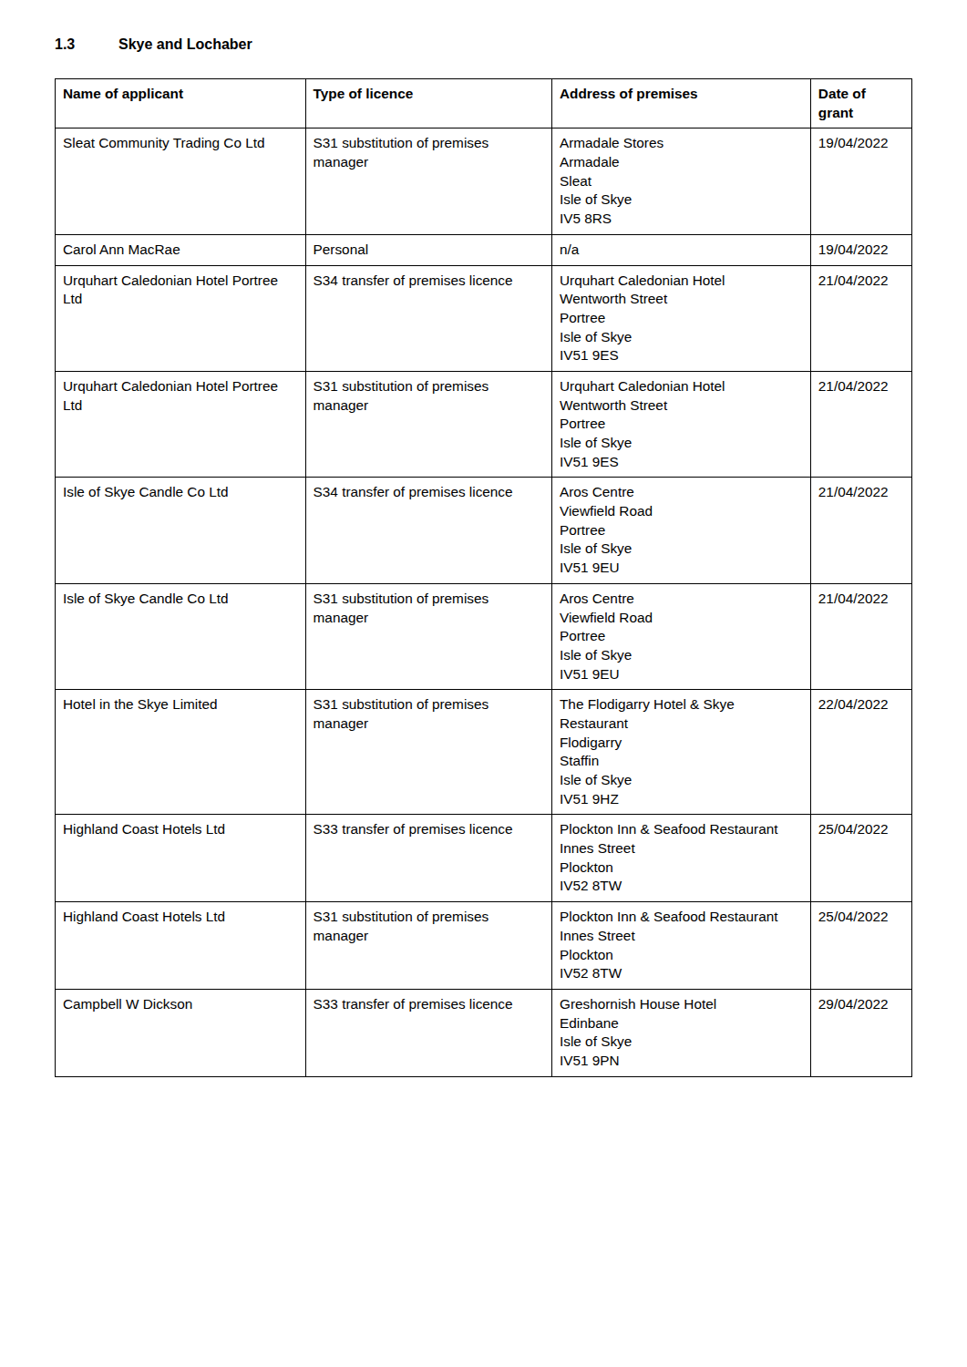1.3 Skye and Lochaber
| Name of applicant | Type of licence | Address of premises | Date of grant |
| --- | --- | --- | --- |
| Sleat Community Trading Co Ltd | S31 substitution of premises manager | Armadale Stores Armadale Sleat Isle of Skye IV5 8RS | 19/04/2022 |
| Carol Ann MacRae | Personal | n/a | 19/04/2022 |
| Urquhart Caledonian Hotel Portree Ltd | S34 transfer of premises licence | Urquhart Caledonian Hotel Wentworth Street Portree Isle of Skye IV51 9ES | 21/04/2022 |
| Urquhart Caledonian Hotel Portree Ltd | S31 substitution of premises manager | Urquhart Caledonian Hotel Wentworth Street Portree Isle of Skye IV51 9ES | 21/04/2022 |
| Isle of Skye Candle Co Ltd | S34 transfer of premises licence | Aros Centre Viewfield Road Portree Isle of Skye IV51 9EU | 21/04/2022 |
| Isle of Skye Candle Co Ltd | S31 substitution of premises manager | Aros Centre Viewfield Road Portree Isle of Skye IV51 9EU | 21/04/2022 |
| Hotel in the Skye Limited | S31 substitution of premises manager | The Flodigarry Hotel & Skye Restaurant Flodigarry Staffin Isle of Skye IV51 9HZ | 22/04/2022 |
| Highland Coast Hotels Ltd | S33 transfer of premises licence | Plockton Inn & Seafood Restaurant Innes Street Plockton IV52 8TW | 25/04/2022 |
| Highland Coast Hotels Ltd | S31 substitution of premises manager | Plockton Inn & Seafood Restaurant Innes Street Plockton IV52 8TW | 25/04/2022 |
| Campbell W Dickson | S33 transfer of premises licence | Greshornish House Hotel Edinbane Isle of Skye IV51 9PN | 29/04/2022 |